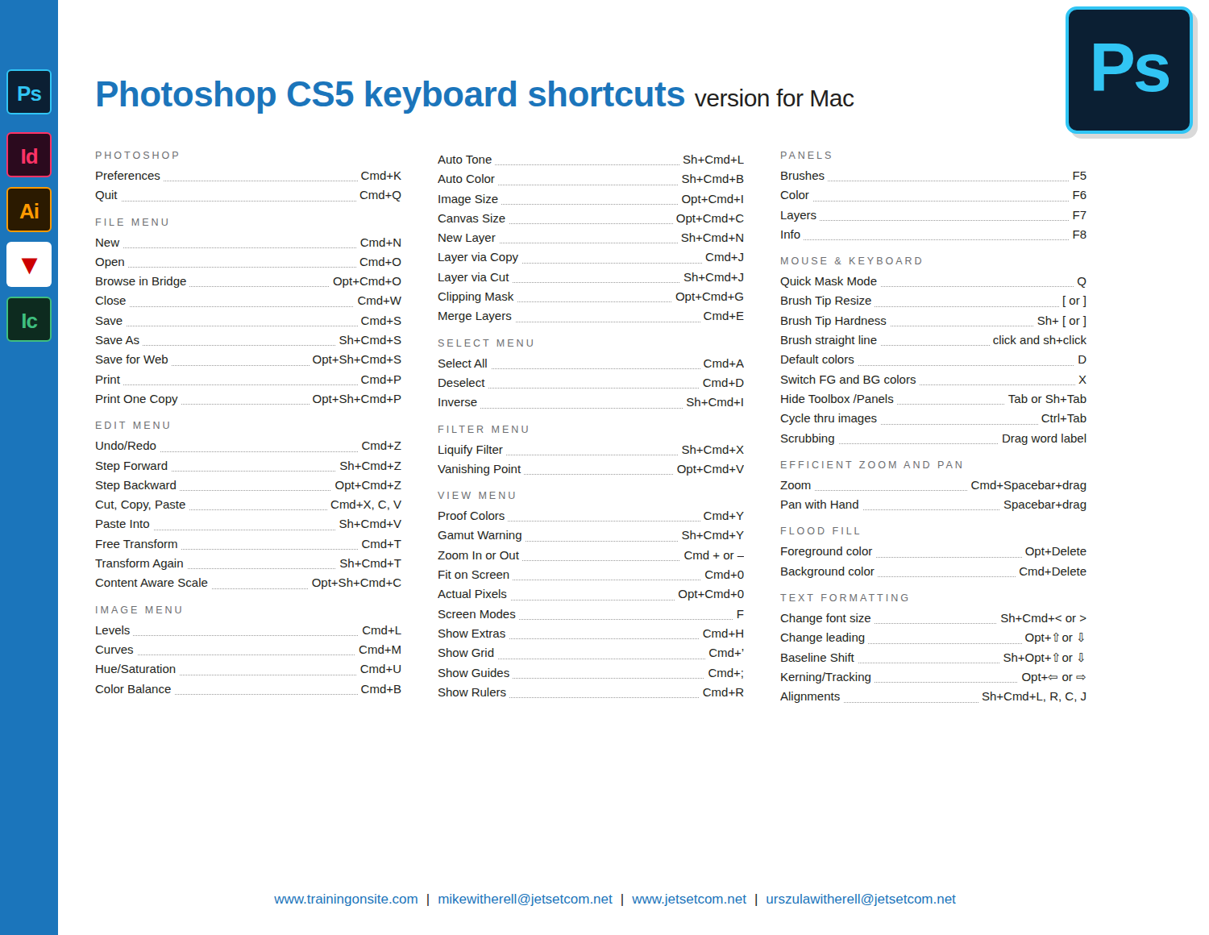Ps
Id
Ai
▼
Ic
Ps
Photoshop CS5 keyboard shortcuts version for Mac
Photoshop
Preferences Cmd+K
Quit Cmd+Q
File Menu
New Cmd+N
Open Cmd+O
Browse in Bridge Opt+Cmd+O
Close Cmd+W
Save Cmd+S
Save As Sh+Cmd+S
Save for Web Opt+Sh+Cmd+S
Print Cmd+P
Print One Copy Opt+Sh+Cmd+P
Edit Menu
Undo/Redo Cmd+Z
Step Forward Sh+Cmd+Z
Step Backward Opt+Cmd+Z
Cut, Copy, Paste Cmd+X, C, V
Paste Into Sh+Cmd+V
Free Transform Cmd+T
Transform Again Sh+Cmd+T
Content Aware Scale Opt+Sh+Cmd+C
Image Menu
Levels Cmd+L
Curves Cmd+M
Hue/Saturation Cmd+U
Color Balance Cmd+B
Auto Tone Sh+Cmd+L
Auto Color Sh+Cmd+B
Image Size Opt+Cmd+I
Canvas Size Opt+Cmd+C
New Layer Sh+Cmd+N
Layer via Copy Cmd+J
Layer via Cut Sh+Cmd+J
Clipping Mask Opt+Cmd+G
Merge Layers Cmd+E
Select Menu
Select All Cmd+A
Deselect Cmd+D
Inverse Sh+Cmd+I
Filter Menu
Liquify Filter Sh+Cmd+X
Vanishing Point Opt+Cmd+V
View Menu
Proof Colors Cmd+Y
Gamut Warning Sh+Cmd+Y
Zoom In or Out Cmd + or –
Fit on Screen Cmd+0
Actual Pixels Opt+Cmd+0
Screen Modes F
Show Extras Cmd+H
Show Grid Cmd+’
Show Guides Cmd+;
Show Rulers Cmd+R
Panels
Brushes F5
Color F6
Layers F7
Info F8
Mouse & Keyboard
Quick Mask Mode Q
Brush Tip Resize[ or ]
Brush Tip Hardness Sh+ [ or ]
Brush straight line click and sh+click
Default colors D
Switch FG and BG colors X
Hide Toolbox /Panels Tab or Sh+Tab
Cycle thru images Ctrl+Tab
Scrubbing Drag word label
Efficient Zoom and Pan
Zoom Cmd+Spacebar+drag
Pan with Hand Spacebar+drag
Flood Fill
Foreground color Opt+Delete
Background color Cmd+Delete
Text Formatting
Change font size Sh+Cmd+< or >
Change leading Opt+⇧or ⇩
Baseline Shift Sh+Opt+⇧or ⇩
Kerning/Tracking Opt+⇦ or ⇨
Alignments Sh+Cmd+L, R, C, J
www.trainingonsite.com|mikewitherell@jetsetcom.net|www.jetsetcom.net|urszulawitherell@jetsetcom.net